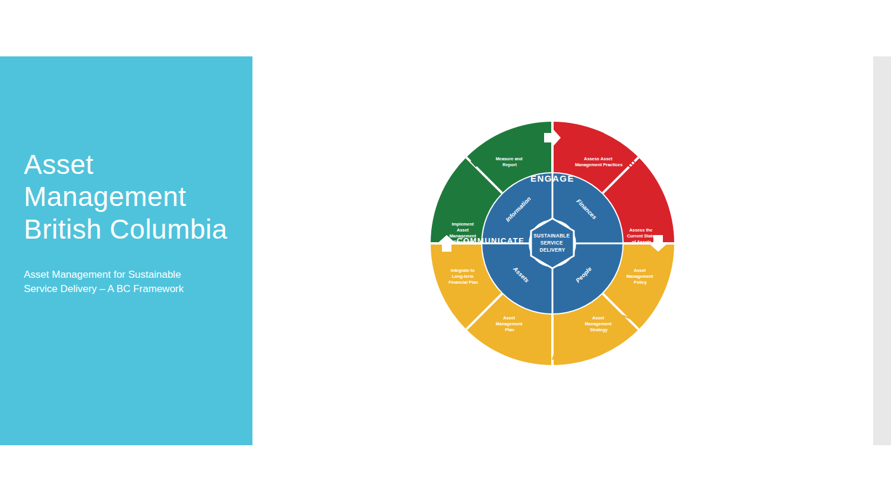Asset
Management
British Columbia
Asset Management for Sustainable
Service Delivery – A BC Framework
Assess Asset Management Practices Assess the Current State of Assets Asset Management Policy Asset Management Strategy Asset Management Plan Integrate to Long-term Financial Plan Implement Asset Management Practices Measure and Report ASSESS REVIEW PLAN IMPLEMENT Information Finances People Assets ENGAGE COMMUNICATE SUSTAINABLE SERVICE DELIVERY